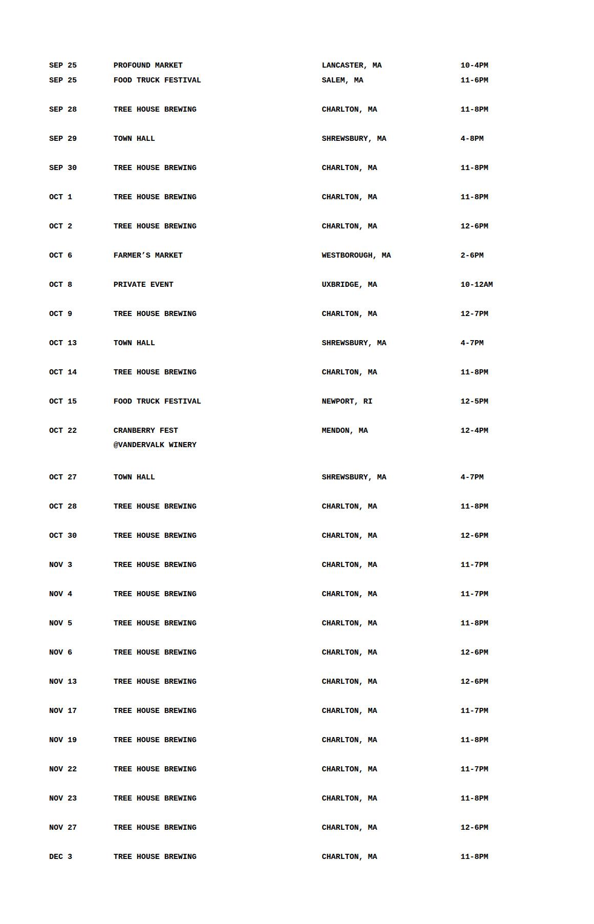| SEP 25 | PROFOUND MARKET | LANCASTER, MA | 10-4PM |
| SEP 25 | FOOD TRUCK FESTIVAL | SALEM, MA | 11-6PM |
| SEP 28 | TREE HOUSE BREWING | CHARLTON, MA | 11-8PM |
| SEP 29 | TOWN HALL | SHREWSBURY, MA | 4-8PM |
| SEP 30 | TREE HOUSE BREWING | CHARLTON, MA | 11-8PM |
| OCT 1 | TREE HOUSE BREWING | CHARLTON, MA | 11-8PM |
| OCT 2 | TREE HOUSE BREWING | CHARLTON, MA | 12-6PM |
| OCT 6 | FARMER’S MARKET | WESTBOROUGH, MA | 2-6PM |
| OCT 8 | PRIVATE EVENT | UXBRIDGE, MA | 10-12AM |
| OCT 9 | TREE HOUSE BREWING | CHARLTON, MA | 12-7PM |
| OCT 13 | TOWN HALL | SHREWSBURY, MA | 4-7PM |
| OCT 14 | TREE HOUSE BREWING | CHARLTON, MA | 11-8PM |
| OCT 15 | FOOD TRUCK FESTIVAL | NEWPORT, RI | 12-5PM |
| OCT 22 | CRANBERRY FEST | MENDON, MA | 12-4PM |
| | @VANDERVALK WINERY | | |
| OCT 27 | TOWN HALL | SHREWSBURY, MA | 4-7PM |
| OCT 28 | TREE HOUSE BREWING | CHARLTON, MA | 11-8PM |
| OCT 30 | TREE HOUSE BREWING | CHARLTON, MA | 12-6PM |
| NOV 3 | TREE HOUSE BREWING | CHARLTON, MA | 11-7PM |
| NOV 4 | TREE HOUSE BREWING | CHARLTON, MA | 11-7PM |
| NOV 5 | TREE HOUSE BREWING | CHARLTON, MA | 11-8PM |
| NOV 6 | TREE HOUSE BREWING | CHARLTON, MA | 12-6PM |
| NOV 13 | TREE HOUSE BREWING | CHARLTON, MA | 12-6PM |
| NOV 17 | TREE HOUSE BREWING | CHARLTON, MA | 11-7PM |
| NOV 19 | TREE HOUSE BREWING | CHARLTON, MA | 11-8PM |
| NOV 22 | TREE HOUSE BREWING | CHARLTON, MA | 11-7PM |
| NOV 23 | TREE HOUSE BREWING | CHARLTON, MA | 11-8PM |
| NOV 27 | TREE HOUSE BREWING | CHARLTON, MA | 12-6PM |
| DEC 3 | TREE HOUSE BREWING | CHARLTON, MA | 11-8PM |